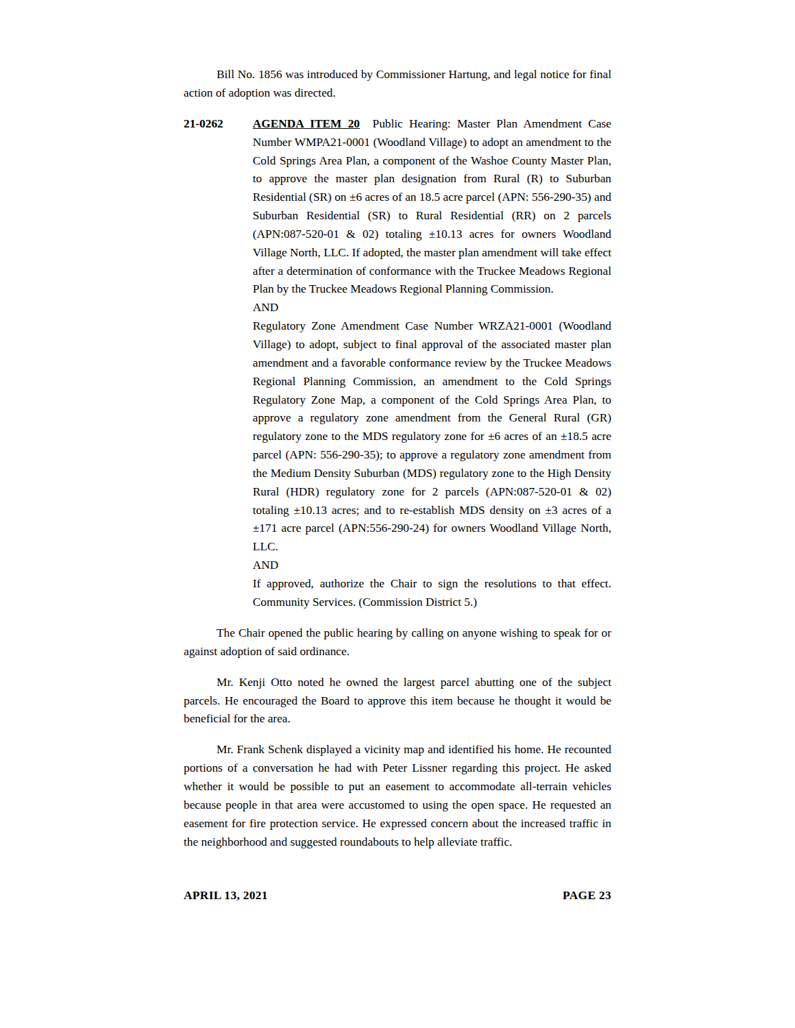Bill No. 1856 was introduced by Commissioner Hartung, and legal notice for final action of adoption was directed.
21-0262
AGENDA ITEM 20 Public Hearing: Master Plan Amendment Case Number WMPA21-0001 (Woodland Village) to adopt an amendment to the Cold Springs Area Plan, a component of the Washoe County Master Plan, to approve the master plan designation from Rural (R) to Suburban Residential (SR) on ±6 acres of an 18.5 acre parcel (APN: 556-290-35) and Suburban Residential (SR) to Rural Residential (RR) on 2 parcels (APN:087-520-01 & 02) totaling ±10.13 acres for owners Woodland Village North, LLC. If adopted, the master plan amendment will take effect after a determination of conformance with the Truckee Meadows Regional Plan by the Truckee Meadows Regional Planning Commission.
AND
Regulatory Zone Amendment Case Number WRZA21-0001 (Woodland Village) to adopt, subject to final approval of the associated master plan amendment and a favorable conformance review by the Truckee Meadows Regional Planning Commission, an amendment to the Cold Springs Regulatory Zone Map, a component of the Cold Springs Area Plan, to approve a regulatory zone amendment from the General Rural (GR) regulatory zone to the MDS regulatory zone for ±6 acres of an ±18.5 acre parcel (APN: 556-290-35); to approve a regulatory zone amendment from the Medium Density Suburban (MDS) regulatory zone to the High Density Rural (HDR) regulatory zone for 2 parcels (APN:087-520-01 & 02) totaling ±10.13 acres; and to re-establish MDS density on ±3 acres of a ±171 acre parcel (APN:556-290-24) for owners Woodland Village North, LLC.
AND
If approved, authorize the Chair to sign the resolutions to that effect. Community Services. (Commission District 5.)
The Chair opened the public hearing by calling on anyone wishing to speak for or against adoption of said ordinance.
Mr. Kenji Otto noted he owned the largest parcel abutting one of the subject parcels. He encouraged the Board to approve this item because he thought it would be beneficial for the area.
Mr. Frank Schenk displayed a vicinity map and identified his home. He recounted portions of a conversation he had with Peter Lissner regarding this project. He asked whether it would be possible to put an easement to accommodate all-terrain vehicles because people in that area were accustomed to using the open space. He requested an easement for fire protection service. He expressed concern about the increased traffic in the neighborhood and suggested roundabouts to help alleviate traffic.
APRIL 13, 2021 PAGE 23